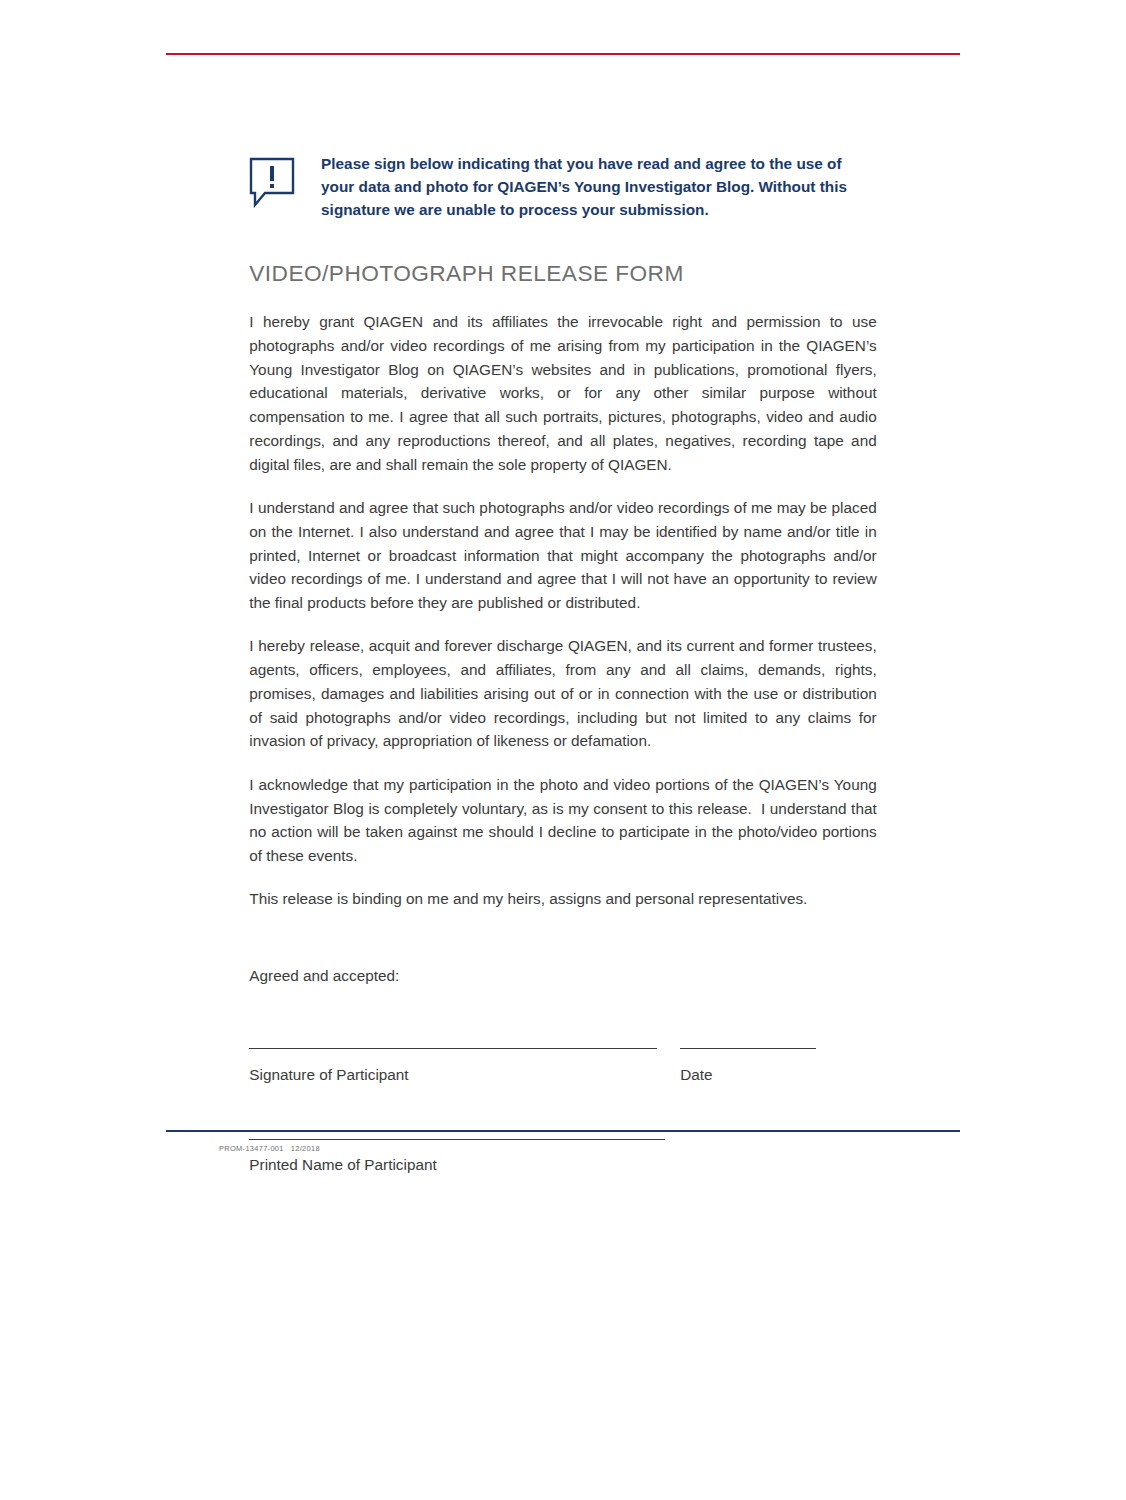Please sign below indicating that you have read and agree to the use of your data and photo for QIAGEN’s Young Investigator Blog. Without this signature we are unable to process your submission.
VIDEO/PHOTOGRAPH RELEASE FORM
I hereby grant QIAGEN and its affiliates the irrevocable right and permission to use photographs and/or video recordings of me arising from my participation in the QIAGEN’s Young Investigator Blog on QIAGEN’s websites and in publications, promotional flyers, educational materials, derivative works, or for any other similar purpose without compensation to me. I agree that all such portraits, pictures, photographs, video and audio recordings, and any reproductions thereof, and all plates, negatives, recording tape and digital files, are and shall remain the sole property of QIAGEN.
I understand and agree that such photographs and/or video recordings of me may be placed on the Internet. I also understand and agree that I may be identified by name and/or title in printed, Internet or broadcast information that might accompany the photographs and/or video recordings of me. I understand and agree that I will not have an opportunity to review the final products before they are published or distributed.
I hereby release, acquit and forever discharge QIAGEN, and its current and former trustees, agents, officers, employees, and affiliates, from any and all claims, demands, rights, promises, damages and liabilities arising out of or in connection with the use or distribution of said photographs and/or video recordings, including but not limited to any claims for invasion of privacy, appropriation of likeness or defamation.
I acknowledge that my participation in the photo and video portions of the QIAGEN’s Young Investigator Blog is completely voluntary, as is my consent to this release. I understand that no action will be taken against me should I decline to participate in the photo/video portions of these events.
This release is binding on me and my heirs, assigns and personal representatives.
Agreed and accepted:
Signature of Participant
Date
Printed Name of Participant
PROM-13477-001 12/2018